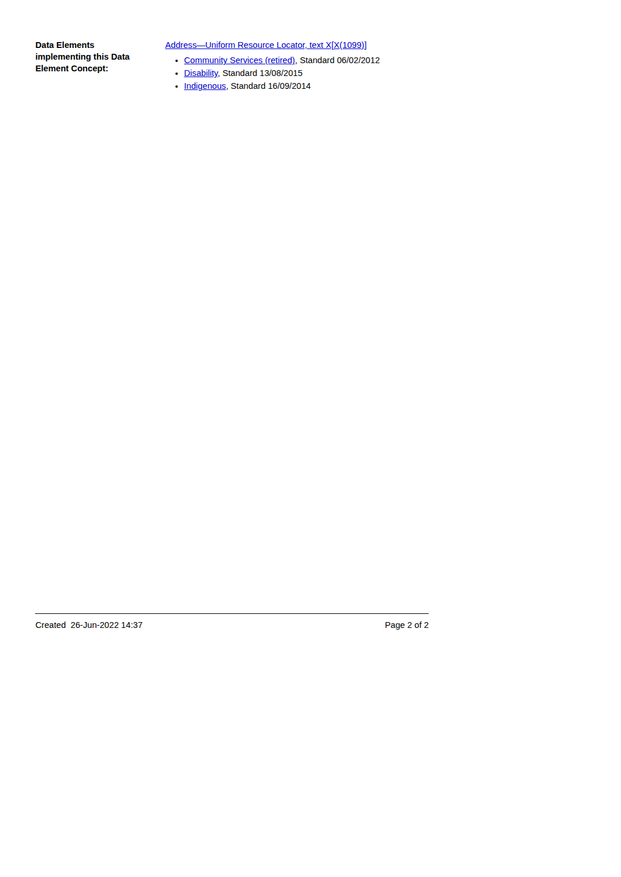| Data Elements implementing this Data Element Concept: | Address—Uniform Resource Locator, text X[X(1099)] Community Services (retired) , Standard 06/02/2012 Disability , Standard 13/08/2015 Indigenous , Standard 16/09/2014 |
Created 26-Jun-2022 14:37 Page 2 of 2